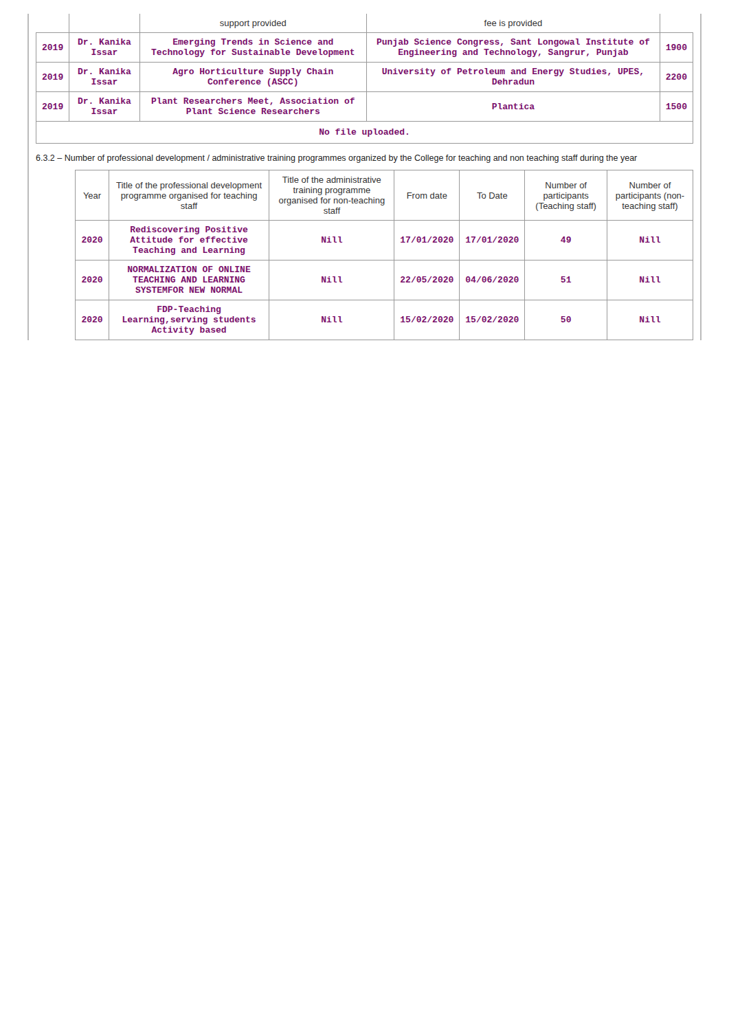| | | support provided | fee is provided | |
| 2019 | Dr. Kanika Issar | Emerging Trends in Science and Technology for Sustainable Development | Punjab Science Congress, Sant Longowal Institute of Engineering and Technology, Sangrur, Punjab | 1900 |
| 2019 | Dr. Kanika Issar | Agro Horticulture Supply Chain Conference (ASCC) | University of Petroleum and Energy Studies, UPES, Dehradun | 2200 |
| 2019 | Dr. Kanika Issar | Plant Researchers Meet, Association of Plant Science Researchers | Plantica | 1500 |
No file uploaded.
6.3.2 – Number of professional development / administrative training programmes organized by the College for teaching and non teaching staff during the year
| Year | Title of the professional development programme organised for teaching staff | Title of the administrative training programme organised for non-teaching staff | From date | To Date | Number of participants (Teaching staff) | Number of participants (non-teaching staff) |
| --- | --- | --- | --- | --- | --- | --- |
| 2020 | Rediscovering Positive Attitude for effective Teaching and Learning | Nill | 17/01/2020 | 17/01/2020 | 49 | Nill |
| 2020 | NORMALIZATION OF ONLINE TEACHING AND LEARNING SYSTEMFOR NEW NORMAL | Nill | 22/05/2020 | 04/06/2020 | 51 | Nill |
| 2020 | FDP-Teaching Learning,serving students Activity based | Nill | 15/02/2020 | 15/02/2020 | 50 | Nill |